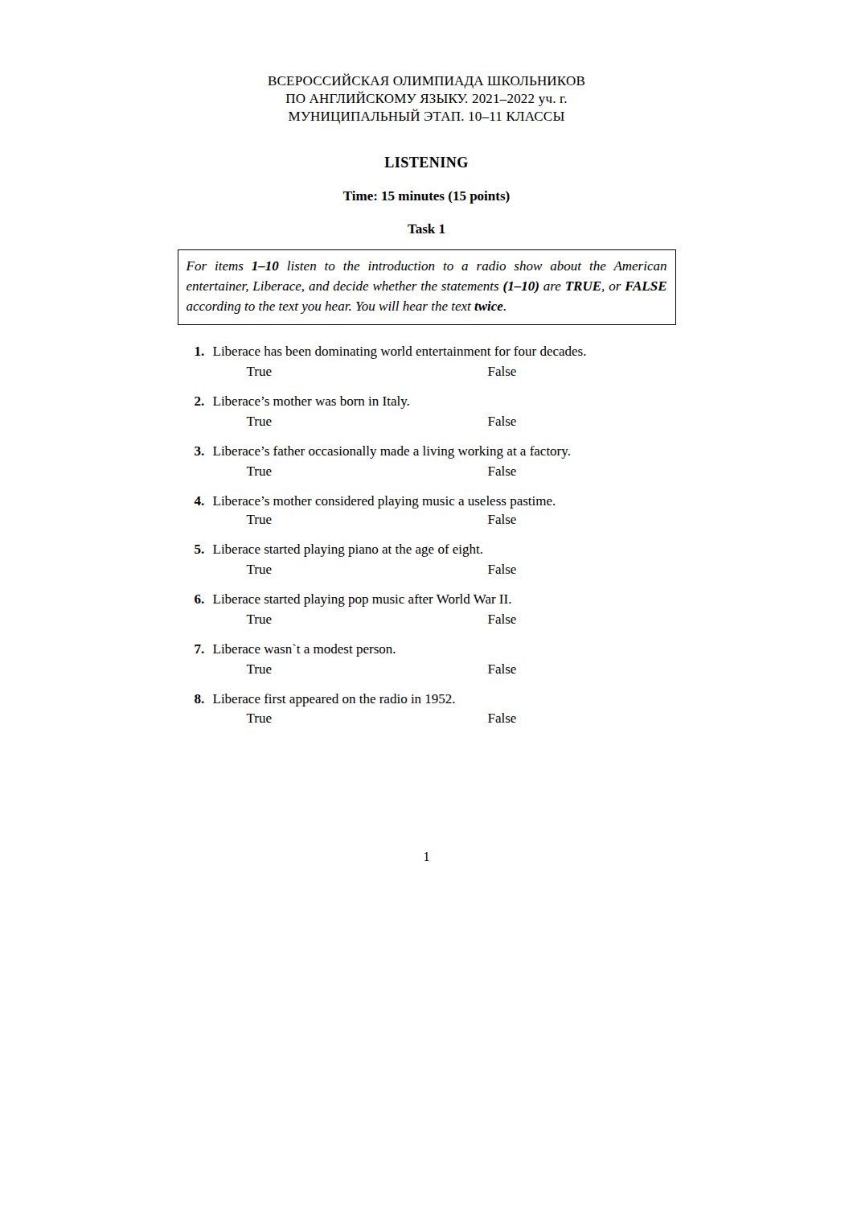ВСЕРОССИЙСКАЯ ОЛИМПИАДА ШКОЛЬНИКОВ
ПО АНГЛИЙСКОМУ ЯЗЫКУ. 2021–2022 уч. г.
МУНИЦИПАЛЬНЫЙ ЭТАП. 10–11 КЛАССЫ
LISTENING
Time: 15 minutes (15 points)
Task 1
For items 1–10 listen to the introduction to a radio show about the American entertainer, Liberace, and decide whether the statements (1–10) are TRUE, or FALSE according to the text you hear. You will hear the text twice.
Liberace has been dominating world entertainment for four decades.
True False
Liberace’s mother was born in Italy.
True False
Liberace’s father occasionally made a living working at a factory.
True False
Liberace’s mother considered playing music a useless pastime.
True False
Liberace started playing piano at the age of eight.
True False
Liberace started playing pop music after World War II.
True False
Liberace wasn`t a modest person.
True False
Liberace first appeared on the radio in 1952.
True False
1